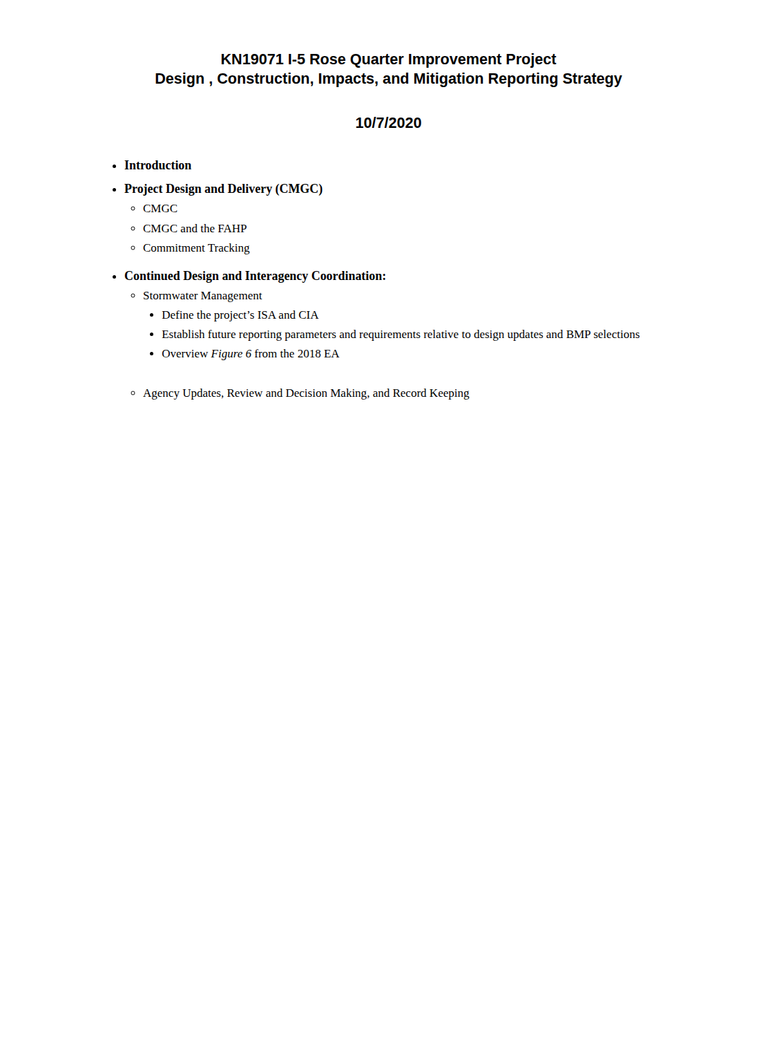KN19071 I-5 Rose Quarter Improvement Project
Design , Construction, Impacts, and Mitigation Reporting Strategy
10/7/2020
Introduction
Project Design and Delivery (CMGC)
CMGC
CMGC and the FAHP
Commitment Tracking
Continued Design and Interagency Coordination:
Stormwater Management
Define the project’s ISA and CIA
Establish future reporting parameters and requirements relative to design updates and BMP selections
Overview Figure 6 from the 2018 EA
Agency Updates, Review and Decision Making, and Record Keeping